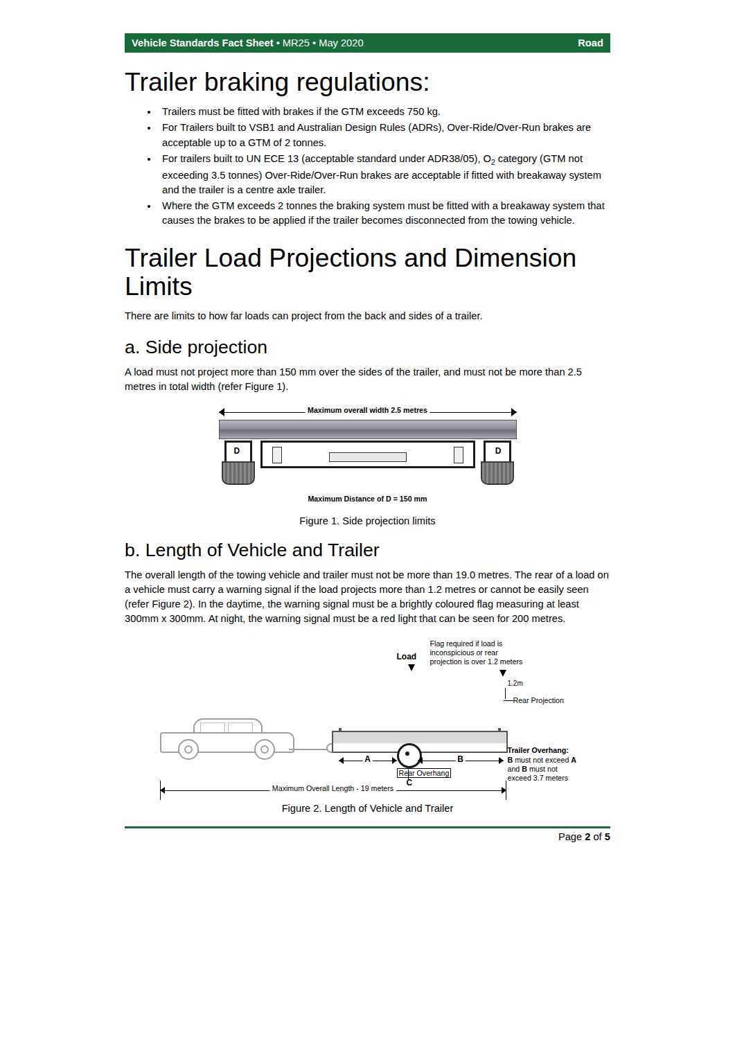Vehicle Standards Fact Sheet • MR25 • May 2020
Road
Trailer braking regulations:
Trailers must be fitted with brakes if the GTM exceeds 750 kg.
For Trailers built to VSB1 and Australian Design Rules (ADRs), Over-Ride/Over-Run brakes are acceptable up to a GTM of 2 tonnes.
For trailers built to UN ECE 13 (acceptable standard under ADR38/05), O2 category (GTM not exceeding 3.5 tonnes) Over-Ride/Over-Run brakes are acceptable if fitted with breakaway system and the trailer is a centre axle trailer.
Where the GTM exceeds 2 tonnes the braking system must be fitted with a breakaway system that causes the brakes to be applied if the trailer becomes disconnected from the towing vehicle.
Trailer Load Projections and Dimension Limits
There are limits to how far loads can project from the back and sides of a trailer.
a. Side projection
A load must not project more than 150 mm over the sides of the trailer, and must not be more than 2.5 metres in total width (refer Figure 1).
Maximum overall width 2.5 metres
D
D
Maximum Distance of D = 150 mm
Figure 1. Side projection limits
b. Length of Vehicle and Trailer
The overall length of the towing vehicle and trailer must not be more than 19.0 metres. The rear of a load on a vehicle must carry a warning signal if the load projects more than 1.2 metres or cannot be easily seen (refer Figure 2). In the daytime, the warning signal must be a brightly coloured flag measuring at least 300mm x 300mm. At night, the warning signal must be a red light that can be seen for 200 metres.
Flag required if load is
inconspicious or rear
projection is over 1.2 meters
Load
1.2m
Rear Projection
A
B
Rear Overhang
C
Trailer Overhang:
B must not exceed A
and B must not
exceed 3.7 meters
Maximum Overall Length - 19 meters
Figure 2. Length of Vehicle and Trailer
Page 2 of 5